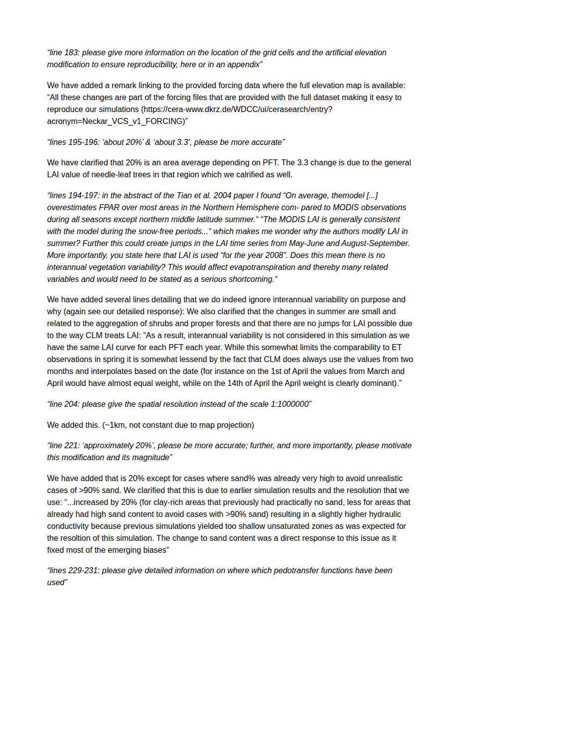“line 183: please give more information on the location of the grid cells and the artificial elevation modification to ensure reproducibility, here or in an appendix”
We have added a remark linking to the provided forcing data where the full elevation map is available: “All these changes are part of the forcing files that are provided with the full dataset making it easy to reproduce our simulations (https://cera-www.dkrz.de/WDCC/ui/cerasearch/entry?acronym=Neckar_VCS_v1_FORCING)”
“lines 195-196: ‘about 20%’ & ‘about 3.3’, please be more accurate”
We have clarified that 20% is an area average depending on PFT. The 3.3 change is due to the general LAI value of needle-leaf trees in that region which we calrified as well.
“lines 194-197: in the abstract of the Tian et al. 2004 paper I found “On average, themodel [...] overestimates FPAR over most areas in the Northern Hemisphere com- pared to MODIS observations during all seasons except northern middle latitude summer.“ “The MODIS LAI is generally consistent with the model during the snow-free periods...“ which makes me wonder why the authors modify LAI in summer? Further this could create jumps in the LAI time series from May-June and August-September. More importantly, you state here that LAI is used “for the year 2008”. Does this mean there is no interannual vegetation variability? This would affect evapotranspiration and thereby many related variables and would need to be stated as a serious shortcoming.“
We have added several lines detailing that we do indeed ignore interannual variability on purpose and why (again see our detailed response): We also clarified that the changes in summer are small and related to the aggregation of shrubs and proper forests and that there are no jumps for LAI possible due to the way CLM treats LAI: “As a result, interannual variability is not considered in this simulation as we have the same LAI curve for each PFT each year. While this somewhat limits the comparability to ET observations in spring it is somewhat lessend by the fact that CLM does always use the values from two months and interpolates based on the date (for instance on the 1st of April the values from March and April would have almost equal weight, while on the 14th of April the April weight is clearly dominant).”
“line 204: please give the spatial resolution instead of the scale 1:1000000”
We added this. (~1km, not constant due to map projection)
“line 221: ‘approximately 20%’, please be more accurate; further, and more importantly, please motivate this modification and its magnitude”
We have added that is 20% except for cases where sand% was already very high to avoid unrealistic cases of >90% sand. We clarified that this is due to earlier simulation results and the resolution that we use: “...increased by 20% (for clay-rich areas that previously had practically no sand, less for areas that already had high sand content to avoid cases with >90% sand) resulting in a slightly higher hydraulic conductivity because previous simulations yielded too shallow unsaturated zones as was expected for the resoltion of this simulation. The change to sand content was a direct response to this issue as it fixed most of the emerging biases”
“lines 229-231: please give detailed information on where which pedotransfer functions have been used”